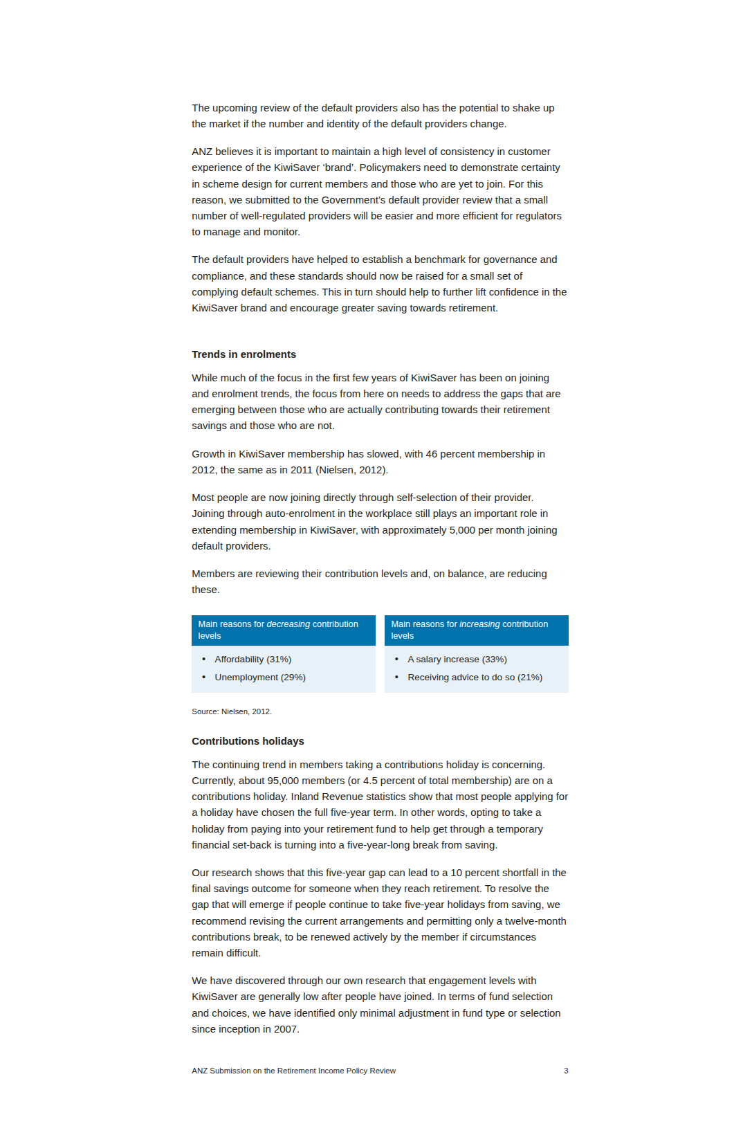The upcoming review of the default providers also has the potential to shake up the market if the number and identity of the default providers change.
ANZ believes it is important to maintain a high level of consistency in customer experience of the KiwiSaver ‘brand’. Policymakers need to demonstrate certainty in scheme design for current members and those who are yet to join. For this reason, we submitted to the Government’s default provider review that a small number of well-regulated providers will be easier and more efficient for regulators to manage and monitor.
The default providers have helped to establish a benchmark for governance and compliance, and these standards should now be raised for a small set of complying default schemes. This in turn should help to further lift confidence in the KiwiSaver brand and encourage greater saving towards retirement.
Trends in enrolments
While much of the focus in the first few years of KiwiSaver has been on joining and enrolment trends, the focus from here on needs to address the gaps that are emerging between those who are actually contributing towards their retirement savings and those who are not.
Growth in KiwiSaver membership has slowed, with 46 percent membership in 2012, the same as in 2011 (Nielsen, 2012).
Most people are now joining directly through self-selection of their provider. Joining through auto-enrolment in the workplace still plays an important role in extending membership in KiwiSaver, with approximately 5,000 per month joining default providers.
Members are reviewing their contribution levels and, on balance, are reducing these.
Main reasons for decreasing contribution levels
Affordability (31%)
Unemployment (29%)
Main reasons for increasing contribution levels
A salary increase (33%)
Receiving advice to do so (21%)
Source: Nielsen, 2012.
Contributions holidays
The continuing trend in members taking a contributions holiday is concerning. Currently, about 95,000 members (or 4.5 percent of total membership) are on a contributions holiday. Inland Revenue statistics show that most people applying for a holiday have chosen the full five-year term. In other words, opting to take a holiday from paying into your retirement fund to help get through a temporary financial set-back is turning into a five-year-long break from saving.
Our research shows that this five-year gap can lead to a 10 percent shortfall in the final savings outcome for someone when they reach retirement. To resolve the gap that will emerge if people continue to take five-year holidays from saving, we recommend revising the current arrangements and permitting only a twelve-month contributions break, to be renewed actively by the member if circumstances remain difficult.
We have discovered through our own research that engagement levels with KiwiSaver are generally low after people have joined. In terms of fund selection and choices, we have identified only minimal adjustment in fund type or selection since inception in 2007.
ANZ Submission on the Retirement Income Policy Review 3